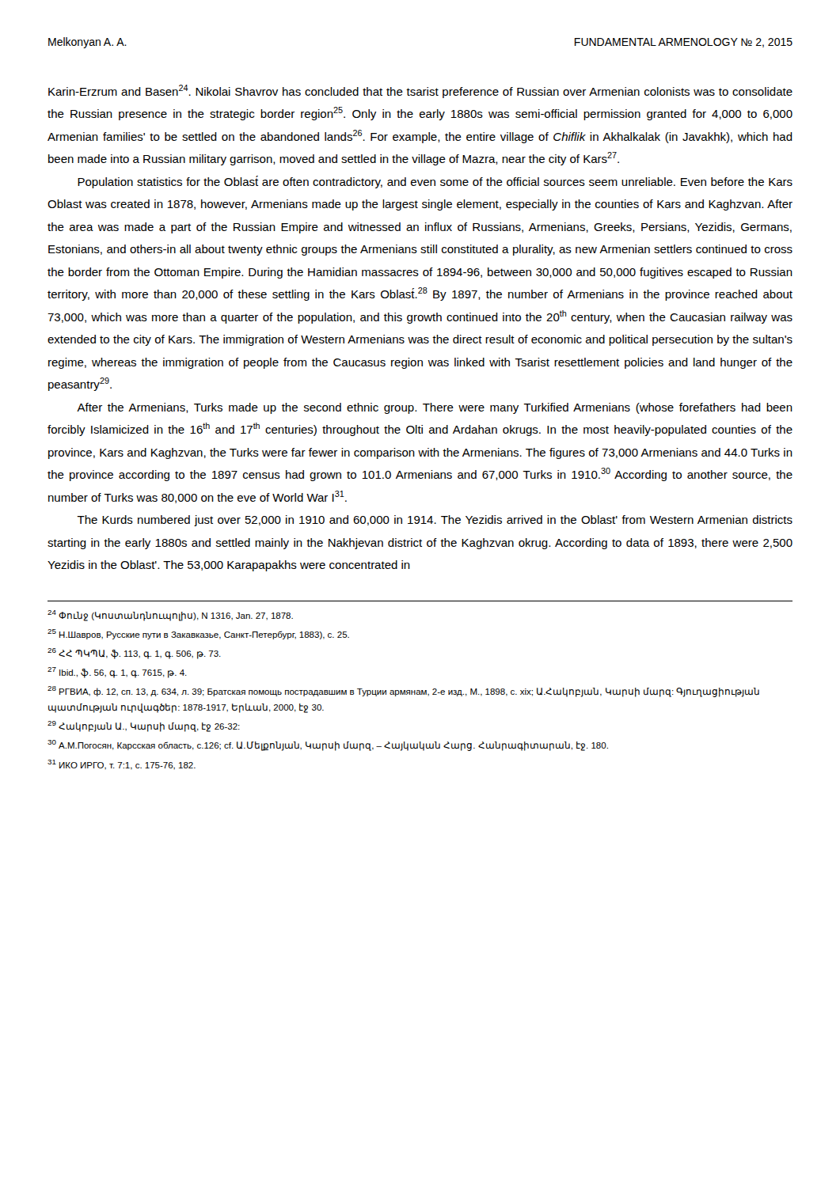Melkonyan A. A.
FUNDAMENTAL ARMENOLOGY № 2, 2015
Karin-Erzrum and Basen24. Nikolai Shavrov has concluded that the tsarist preference of Russian over Armenian colonists was to consolidate the Russian presence in the strategic border region25. Only in the early 1880s was semi-official permission granted for 4,000 to 6,000 Armenian families' to be settled on the abandoned lands26. For example, the entire village of Chiflik in Akhalkalak (in Javakhk), which had been made into a Russian military garrison, moved and settled in the village of Mazra, near the city of Kars27.
Population statistics for the Oblast́ are often contradictory, and even some of the official sources seem unreliable. Even before the Kars Oblast was created in 1878, however, Armenians made up the largest single element, especially in the counties of Kars and Kaghzvan. After the area was made a part of the Russian Empire and witnessed an influx of Russians, Armenians, Greeks, Persians, Yezidis, Germans, Estonians, and others-in all about twenty ethnic groups the Armenians still constituted a plurality, as new Armenian settlers continued to cross the border from the Ottoman Empire. During the Hamidian massacres of 1894-96, between 30,000 and 50,000 fugitives escaped to Russian territory, with more than 20,000 of these settling in the Kars Oblast́.28 By 1897, the number of Armenians in the province reached about 73,000, which was more than a quarter of the population, and this growth continued into the 20th century, when the Caucasian railway was extended to the city of Kars. The immigration of Western Armenians was the direct result of economic and political persecution by the sultan's regime, whereas the immigration of people from the Caucasus region was linked with Tsarist resettlement policies and land hunger of the peasantry29.
After the Armenians, Turks made up the second ethnic group. There were many Turkified Armenians (whose forefathers had been forcibly Islamicized in the 16th and 17th centuries) throughout the Olti and Ardahan okrugs. In the most heavily-populated counties of the province, Kars and Kaghzvan, the Turks were far fewer in comparison with the Armenians. The figures of 73,000 Armenians and 44.0 Turks in the province according to the 1897 census had grown to 101.0 Armenians and 67,000 Turks in 1910.30 According to another source, the number of Turks was 80,000 on the eve of World War I31.
The Kurds numbered just over 52,000 in 1910 and 60,000 in 1914. The Yezidis arrived in the Oblast' from Western Armenian districts starting in the early 1880s and settled mainly in the Nakhjevan district of the Kaghzvan okrug. According to data of 1893, there were 2,500 Yezidis in the Oblast'. The 53,000 Karapapakhs were concentrated in
24 Փունջ (Կոստանդնուպոլիս), N 1316, Jan. 27, 1878.
25 Н.Шавров, Русские пути в Закавказье, Санкт-Петербург, 1883), с. 25.
26 ՀՀ ՊԿՊԱ, ֆ. 113, գ. 1, գ. 506, թ. 73.
27 Ibid., ֆ. 56, գ. 1, գ. 7615, թ. 4.
28 РГВИА, ф. 12, сп. 13, д. 634, л. 39; Братская помощь пострадавшим в Турции армянам, 2-е изд., М., 1898, с. xix; Ա.Հակոբյան, Կարսի մարզ: Գյուղացիության պատմության ուրվագծեր: 1878-1917, Երևան, 2000, էջ 30.
29 Հակոբյան Ա., Կարսի մարզ, էջ 26-32:
30 А.М.Погосян, Карсская область, с.126; cf. Ա.Մելքոնյան, Կարսի մարզ, – Հայկական Հարց. Հանրագիտարան, էջ. 180.
31 ИКО ИРГО, т. 7:1, с. 175-76, 182.